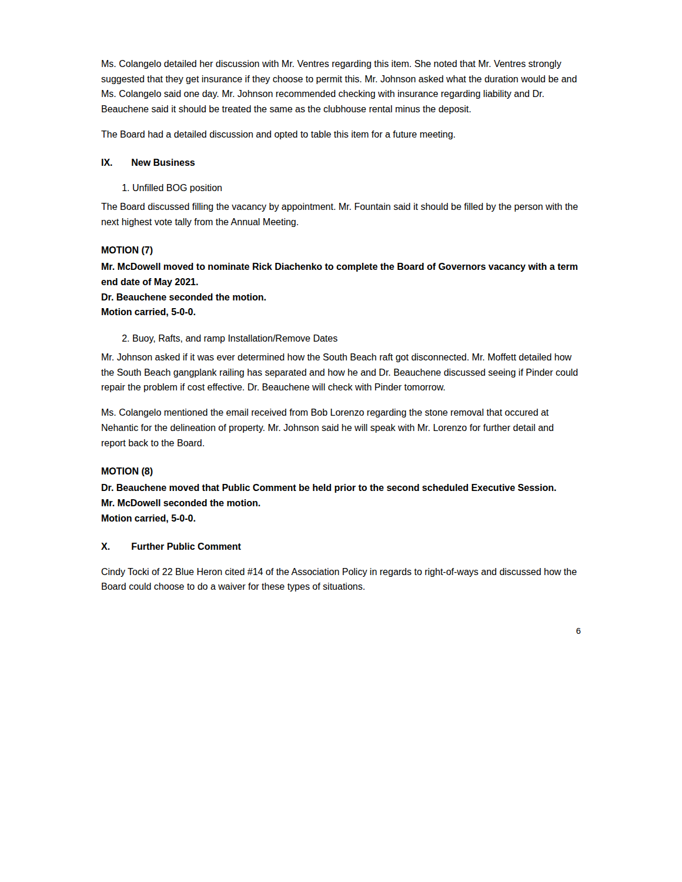Ms. Colangelo detailed her discussion with Mr. Ventres regarding this item. She noted that Mr. Ventres strongly suggested that they get insurance if they choose to permit this. Mr. Johnson asked what the duration would be and Ms. Colangelo said one day. Mr. Johnson recommended checking with insurance regarding liability and Dr. Beauchene said it should be treated the same as the clubhouse rental minus the deposit.
The Board had a detailed discussion and opted to table this item for a future meeting.
IX. New Business
1. Unfilled BOG position
The Board discussed filling the vacancy by appointment. Mr. Fountain said it should be filled by the person with the next highest vote tally from the Annual Meeting.
MOTION (7)
Mr. McDowell moved to nominate Rick Diachenko to complete the Board of Governors vacancy with a term end date of May 2021. Dr. Beauchene seconded the motion. Motion carried, 5-0-0.
2. Buoy, Rafts, and ramp Installation/Remove Dates
Mr. Johnson asked if it was ever determined how the South Beach raft got disconnected. Mr. Moffett detailed how the South Beach gangplank railing has separated and how he and Dr. Beauchene discussed seeing if Pinder could repair the problem if cost effective. Dr. Beauchene will check with Pinder tomorrow.
Ms. Colangelo mentioned the email received from Bob Lorenzo regarding the stone removal that occured at Nehantic for the delineation of property. Mr. Johnson said he will speak with Mr. Lorenzo for further detail and report back to the Board.
MOTION (8)
Dr. Beauchene moved that Public Comment be held prior to the second scheduled Executive Session. Mr. McDowell seconded the motion. Motion carried, 5-0-0.
X. Further Public Comment
Cindy Tocki of 22 Blue Heron cited #14 of the Association Policy in regards to right-of-ways and discussed how the Board could choose to do a waiver for these types of situations.
6